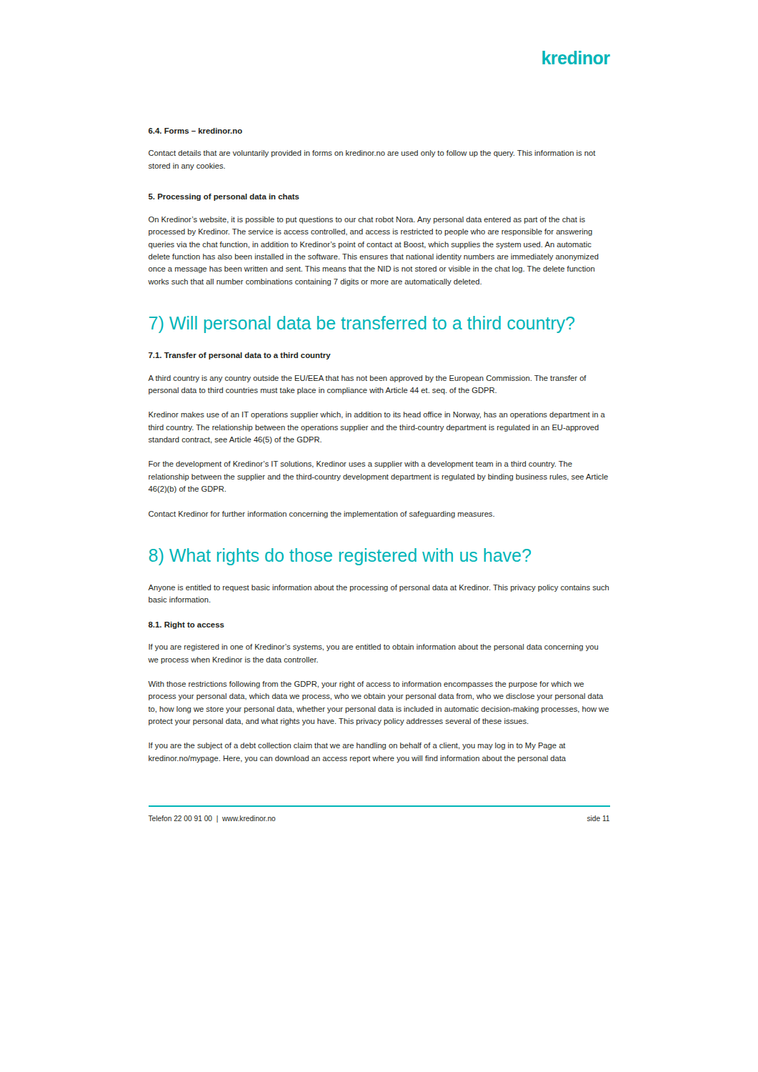kredinor
6.4. Forms – kredinor.no
Contact details that are voluntarily provided in forms on kredinor.no are used only to follow up the query. This information is not stored in any cookies.
5. Processing of personal data in chats
On Kredinor’s website, it is possible to put questions to our chat robot Nora. Any personal data entered as part of the chat is processed by Kredinor. The service is access controlled, and access is restricted to people who are responsible for answering queries via the chat function, in addition to Kredinor’s point of contact at Boost, which supplies the system used. An automatic delete function has also been installed in the software. This ensures that national identity numbers are immediately anonymized once a message has been written and sent. This means that the NID is not stored or visible in the chat log. The delete function works such that all number combinations containing 7 digits or more are automatically deleted.
7) Will personal data be transferred to a third country?
7.1. Transfer of personal data to a third country
A third country is any country outside the EU/EEA that has not been approved by the European Commission. The transfer of personal data to third countries must take place in compliance with Article 44 et. seq. of the GDPR.
Kredinor makes use of an IT operations supplier which, in addition to its head office in Norway, has an operations department in a third country. The relationship between the operations supplier and the third-country department is regulated in an EU-approved standard contract, see Article 46(5) of the GDPR.
For the development of Kredinor’s IT solutions, Kredinor uses a supplier with a development team in a third country. The relationship between the supplier and the third-country development department is regulated by binding business rules, see Article 46(2)(b) of the GDPR.
Contact Kredinor for further information concerning the implementation of safeguarding measures.
8) What rights do those registered with us have?
Anyone is entitled to request basic information about the processing of personal data at Kredinor. This privacy policy contains such basic information.
8.1. Right to access
If you are registered in one of Kredinor’s systems, you are entitled to obtain information about the personal data concerning you we process when Kredinor is the data controller.
With those restrictions following from the GDPR, your right of access to information encompasses the purpose for which we process your personal data, which data we process, who we obtain your personal data from, who we disclose your personal data to, how long we store your personal data, whether your personal data is included in automatic decision-making processes, how we protect your personal data, and what rights you have. This privacy policy addresses several of these issues.
If you are the subject of a debt collection claim that we are handling on behalf of a client, you may log in to My Page at kredinor.no/mypage. Here, you can download an access report where you will find information about the personal data
Telefon 22 00 91 00 | www.kredinor.no side 11